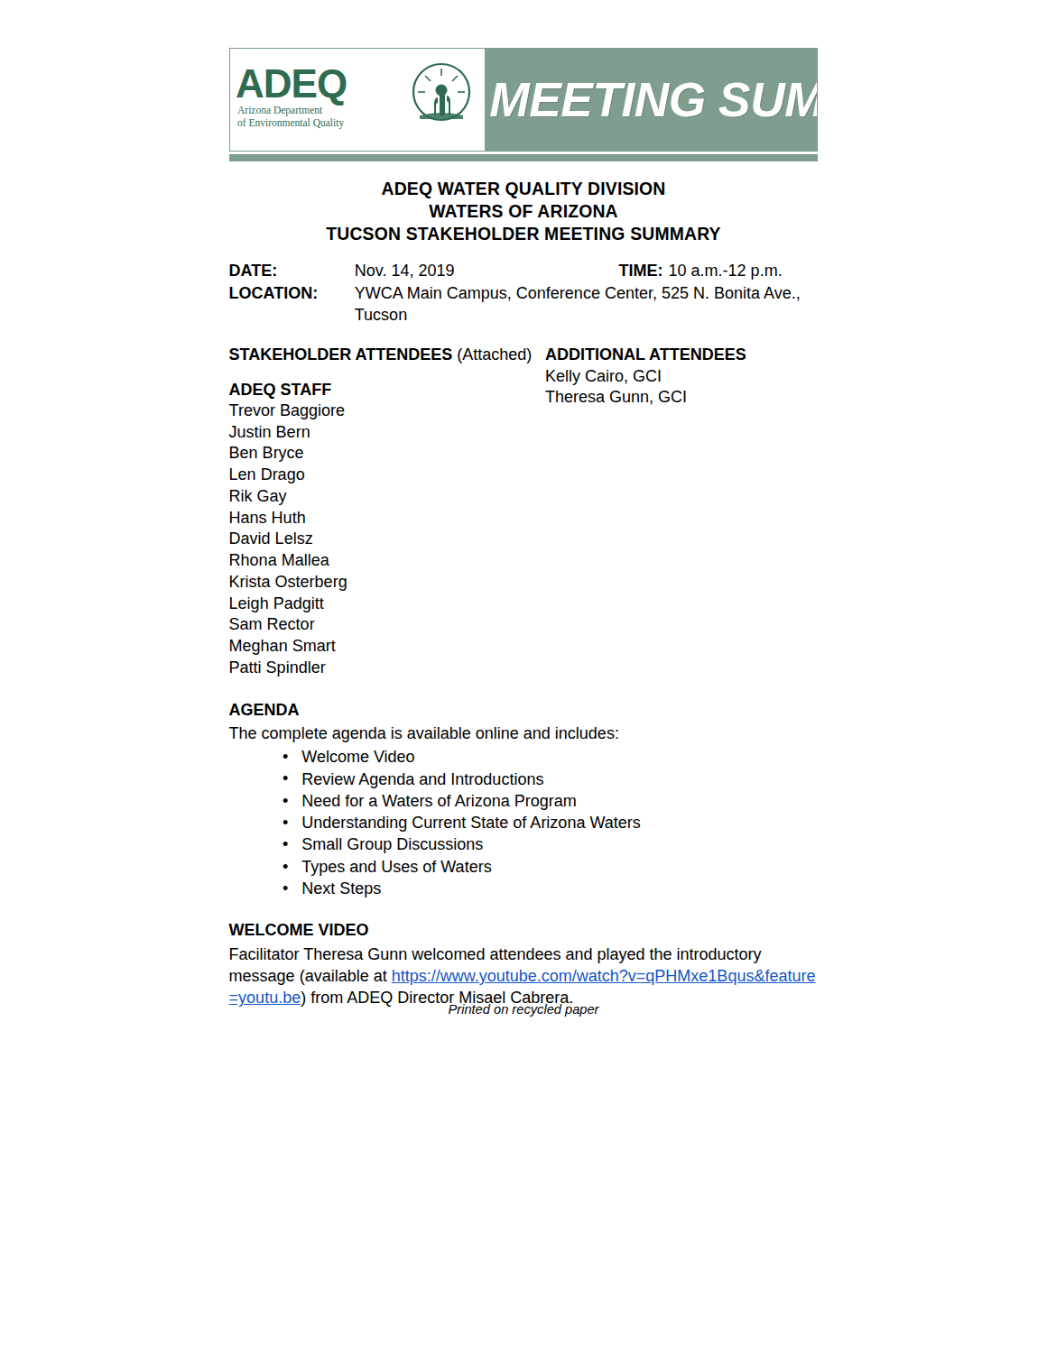ADEQ Arizona Department of Environmental Quality
MEETING SUMMARY
ADEQ WATER QUALITY DIVISION WATERS OF ARIZONA TUCSON STAKEHOLDER MEETING SUMMARY
DATE:
Nov. 14, 2019
TIME: 10 a.m.-12 p.m.
LOCATION:
YWCA Main Campus, Conference Center, 525 N. Bonita Ave., Tucson
STAKEHOLDER ATTENDEES (Attached)
ADEQ STAFF
Trevor Baggiore
Justin Bern
Ben Bryce
Len Drago
Rik Gay
Hans Huth
David Lelsz
Rhona Mallea
Krista Osterberg
Leigh Padgitt
Sam Rector
Meghan Smart
Patti Spindler
ADDITIONAL ATTENDEES
Kelly Cairo, GCI
Theresa Gunn, GCI
AGENDA
The complete agenda is available online and includes:
Welcome Video
Review Agenda and Introductions
Need for a Waters of Arizona Program
Understanding Current State of Arizona Waters
Small Group Discussions
Types and Uses of Waters
Next Steps
WELCOME VIDEO
Facilitator Theresa Gunn welcomed attendees and played the introductory message (available at https://www.youtube.com/watch?v=qPHMxe1Bqus&feature=youtu.be) from ADEQ Director Misael Cabrera.
Printed on recycled paper